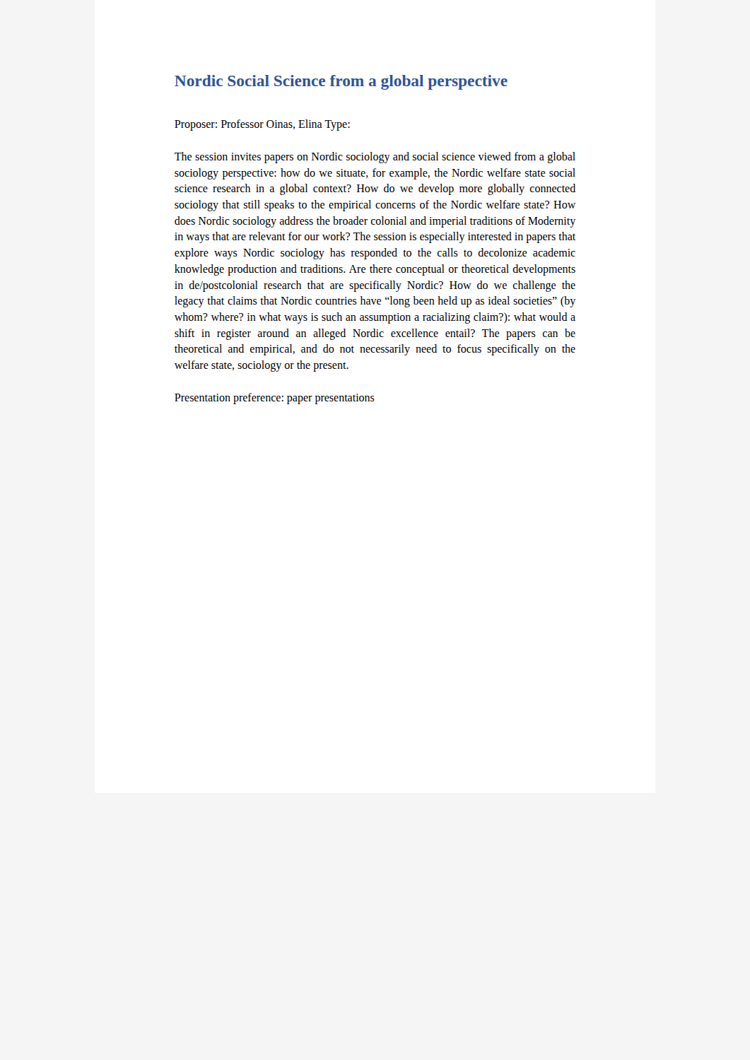Nordic Social Science from a global perspective
Proposer: Professor Oinas, Elina Type:
The session invites papers on Nordic sociology and social science viewed from a global sociology perspective: how do we situate, for example, the Nordic welfare state social science research in a global context? How do we develop more globally connected sociology that still speaks to the empirical concerns of the Nordic welfare state? How does Nordic sociology address the broader colonial and imperial traditions of Modernity in ways that are relevant for our work? The session is especially interested in papers that explore ways Nordic sociology has responded to the calls to decolonize academic knowledge production and traditions. Are there conceptual or theoretical developments in de/postcolonial research that are specifically Nordic? How do we challenge the legacy that claims that Nordic countries have “long been held up as ideal societies” (by whom? where? in what ways is such an assumption a racializing claim?): what would a shift in register around an alleged Nordic excellence entail? The papers can be theoretical and empirical, and do not necessarily need to focus specifically on the welfare state, sociology or the present.
Presentation preference: paper presentations